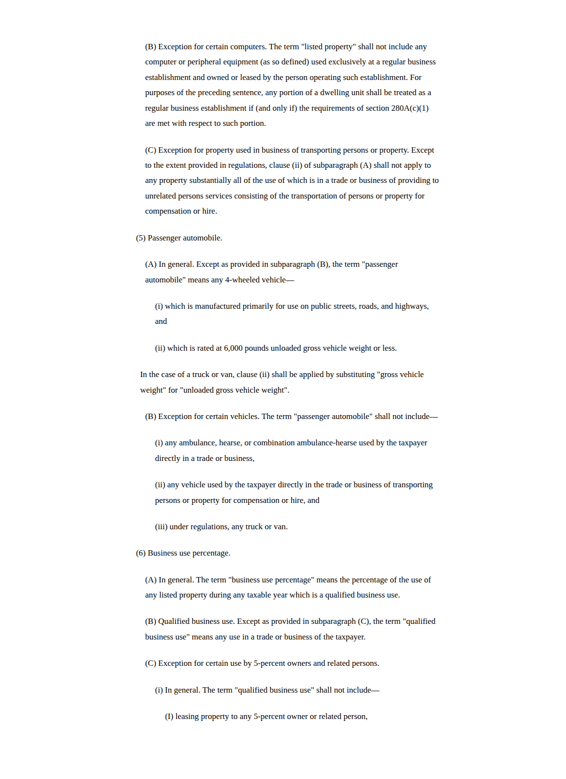(B) Exception for certain computers. The term "listed property" shall not include any computer or peripheral equipment (as so defined) used exclusively at a regular business establishment and owned or leased by the person operating such establishment. For purposes of the preceding sentence, any portion of a dwelling unit shall be treated as a regular business establishment if (and only if) the requirements of section 280A(c)(1) are met with respect to such portion.
(C) Exception for property used in business of transporting persons or property. Except to the extent provided in regulations, clause (ii) of subparagraph (A) shall not apply to any property substantially all of the use of which is in a trade or business of providing to unrelated persons services consisting of the transportation of persons or property for compensation or hire.
(5) Passenger automobile.
(A) In general. Except as provided in subparagraph (B), the term "passenger automobile" means any 4-wheeled vehicle—
(i) which is manufactured primarily for use on public streets, roads, and highways, and
(ii) which is rated at 6,000 pounds unloaded gross vehicle weight or less.
In the case of a truck or van, clause (ii) shall be applied by substituting "gross vehicle weight" for "unloaded gross vehicle weight".
(B) Exception for certain vehicles. The term "passenger automobile" shall not include—
(i) any ambulance, hearse, or combination ambulance-hearse used by the taxpayer directly in a trade or business,
(ii) any vehicle used by the taxpayer directly in the trade or business of transporting persons or property for compensation or hire, and
(iii) under regulations, any truck or van.
(6) Business use percentage.
(A) In general. The term "business use percentage" means the percentage of the use of any listed property during any taxable year which is a qualified business use.
(B) Qualified business use. Except as provided in subparagraph (C), the term "qualified business use" means any use in a trade or business of the taxpayer.
(C) Exception for certain use by 5-percent owners and related persons.
(i) In general. The term "qualified business use" shall not include—
(I) leasing property to any 5-percent owner or related person,